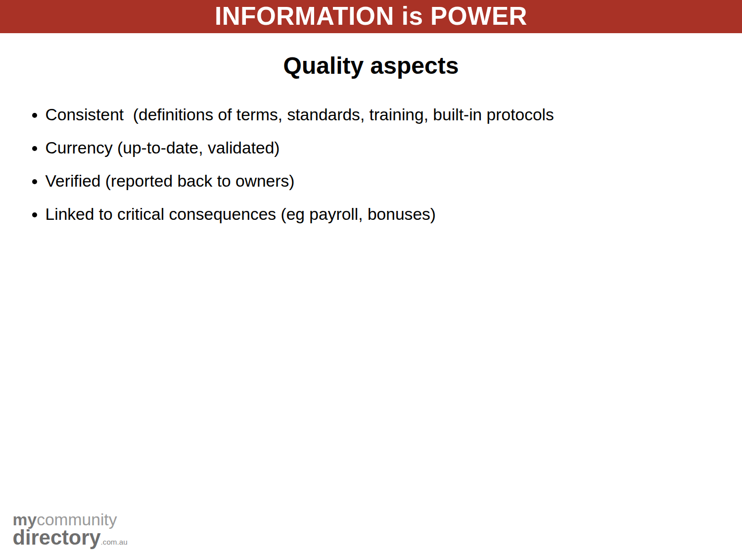INFORMATION is POWER
Quality aspects
Consistent (definitions of terms, standards, training, built-in protocols
Currency (up-to-date, validated)
Verified (reported back to owners)
Linked to critical consequences (eg payroll, bonuses)
my community
directory.com.au